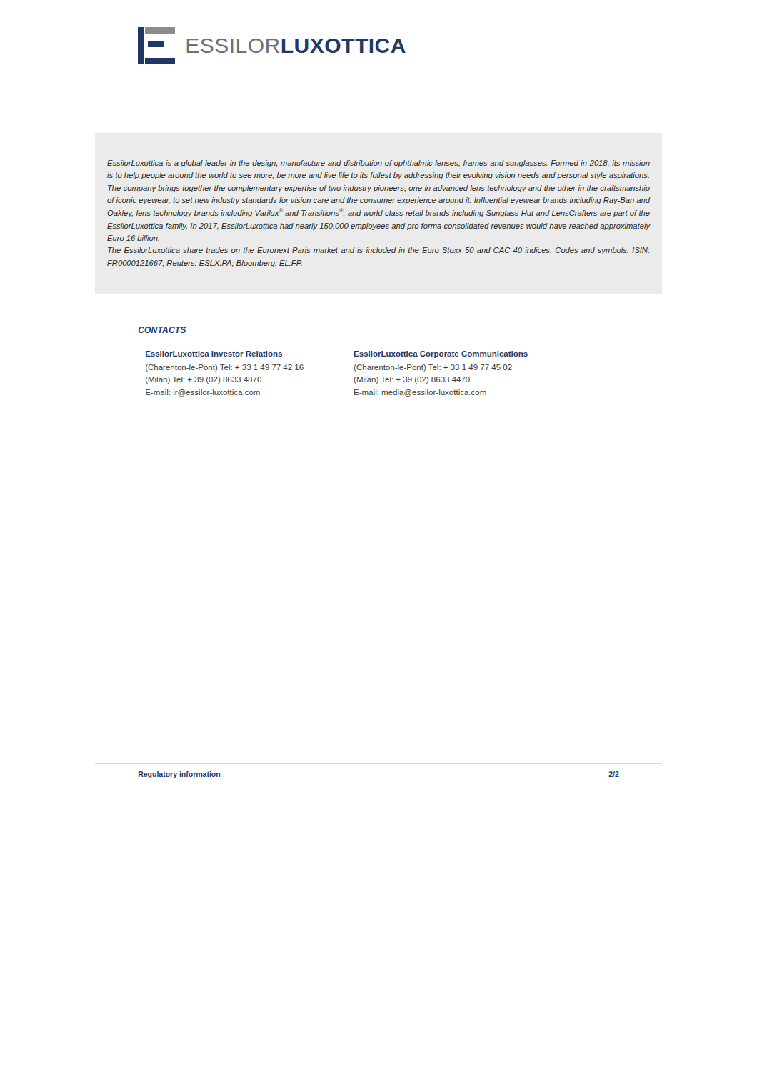ESSILOR LUXOTTICA
EssilorLuxottica is a global leader in the design, manufacture and distribution of ophthalmic lenses, frames and sunglasses. Formed in 2018, its mission is to help people around the world to see more, be more and live life to its fullest by addressing their evolving vision needs and personal style aspirations. The company brings together the complementary expertise of two industry pioneers, one in advanced lens technology and the other in the craftsmanship of iconic eyewear, to set new industry standards for vision care and the consumer experience around it. Influential eyewear brands including Ray-Ban and Oakley, lens technology brands including Varilux® and Transitions®, and world-class retail brands including Sunglass Hut and LensCrafters are part of the EssilorLuxottica family. In 2017, EssilorLuxottica had nearly 150,000 employees and pro forma consolidated revenues would have reached approximately Euro 16 billion.
The EssilorLuxottica share trades on the Euronext Paris market and is included in the Euro Stoxx 50 and CAC 40 indices. Codes and symbols: ISIN: FR0000121667; Reuters: ESLX.PA; Bloomberg: EL:FP.
CONTACTS
EssilorLuxottica Investor Relations
(Charenton-le-Pont) Tel: + 33 1 49 77 42 16
(Milan) Tel: + 39 (02) 8633 4870
E-mail: ir@essilor-luxottica.com
EssilorLuxottica Corporate Communications
(Charenton-le-Pont) Tel: + 33 1 49 77 45 02
(Milan) Tel: + 39 (02) 8633 4470
E-mail: media@essilor-luxottica.com
Regulatory information
2/2